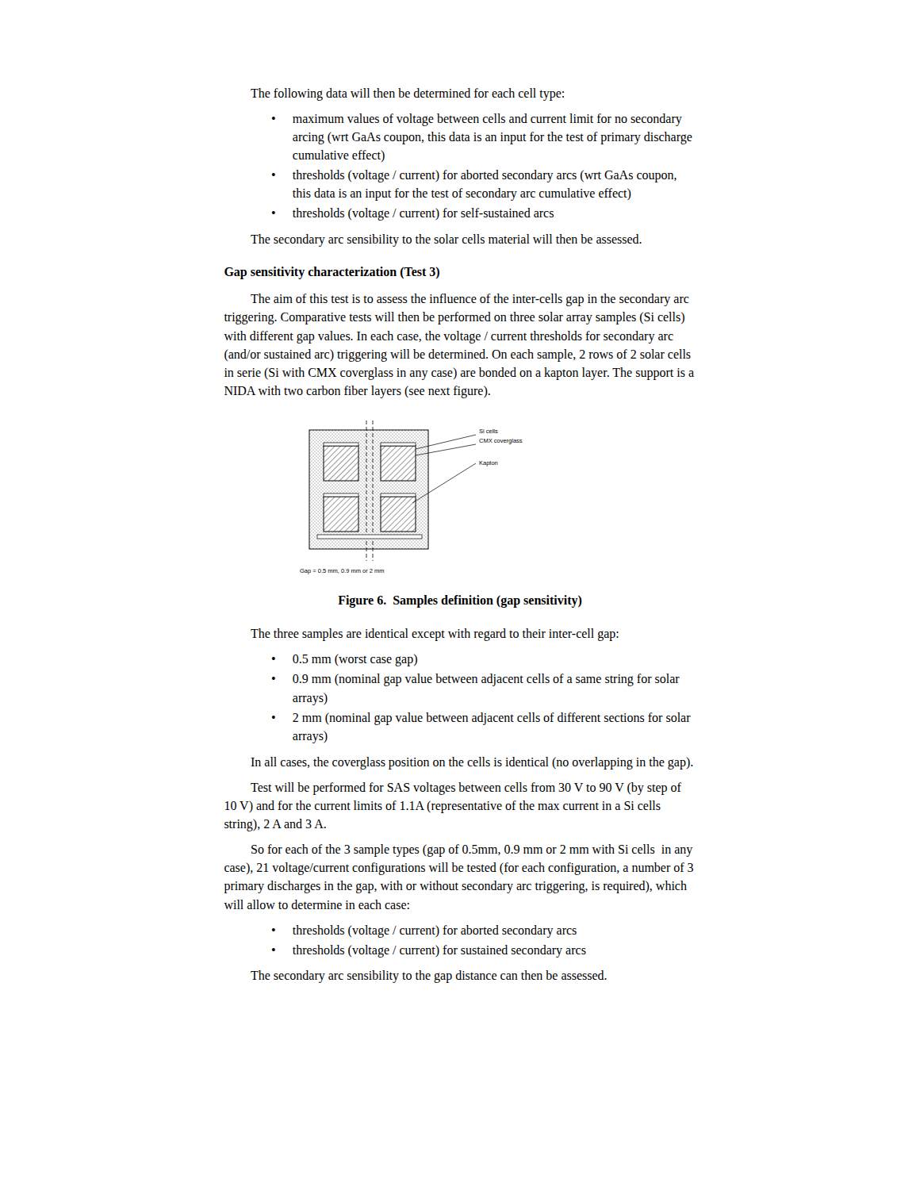The following data will then be determined for each cell type:
maximum values of voltage between cells and current limit for no secondary arcing (wrt GaAs coupon, this data is an input for the test of primary discharge cumulative effect)
thresholds (voltage / current) for aborted secondary arcs (wrt GaAs coupon, this data is an input for the test of secondary arc cumulative effect)
thresholds (voltage / current) for self-sustained arcs
The secondary arc sensibility to the solar cells material will then be assessed.
Gap sensitivity characterization (Test 3)
The aim of this test is to assess the influence of the inter-cells gap in the secondary arc triggering. Comparative tests will then be performed on three solar array samples (Si cells) with different gap values. In each case, the voltage / current thresholds for secondary arc (and/or sustained arc) triggering will be determined. On each sample, 2 rows of 2 solar cells in serie (Si with CMX coverglass in any case) are bonded on a kapton layer. The support is a NIDA with two carbon fiber layers (see next figure).
Si cells CMX coverglass Kapton Gap = 0.5 mm, 0.9 mm or 2 mm
Figure 6. Samples definition (gap sensitivity)
The three samples are identical except with regard to their inter-cell gap:
0.5 mm (worst case gap)
0.9 mm (nominal gap value between adjacent cells of a same string for solar arrays)
2 mm (nominal gap value between adjacent cells of different sections for solar arrays)
In all cases, the coverglass position on the cells is identical (no overlapping in the gap).
Test will be performed for SAS voltages between cells from 30 V to 90 V (by step of 10 V) and for the current limits of 1.1A (representative of the max current in a Si cells string), 2 A and 3 A.
So for each of the 3 sample types (gap of 0.5mm, 0.9 mm or 2 mm with Si cells in any case), 21 voltage/current configurations will be tested (for each configuration, a number of 3 primary discharges in the gap, with or without secondary arc triggering, is required), which will allow to determine in each case:
thresholds (voltage / current) for aborted secondary arcs
thresholds (voltage / current) for sustained secondary arcs
The secondary arc sensibility to the gap distance can then be assessed.